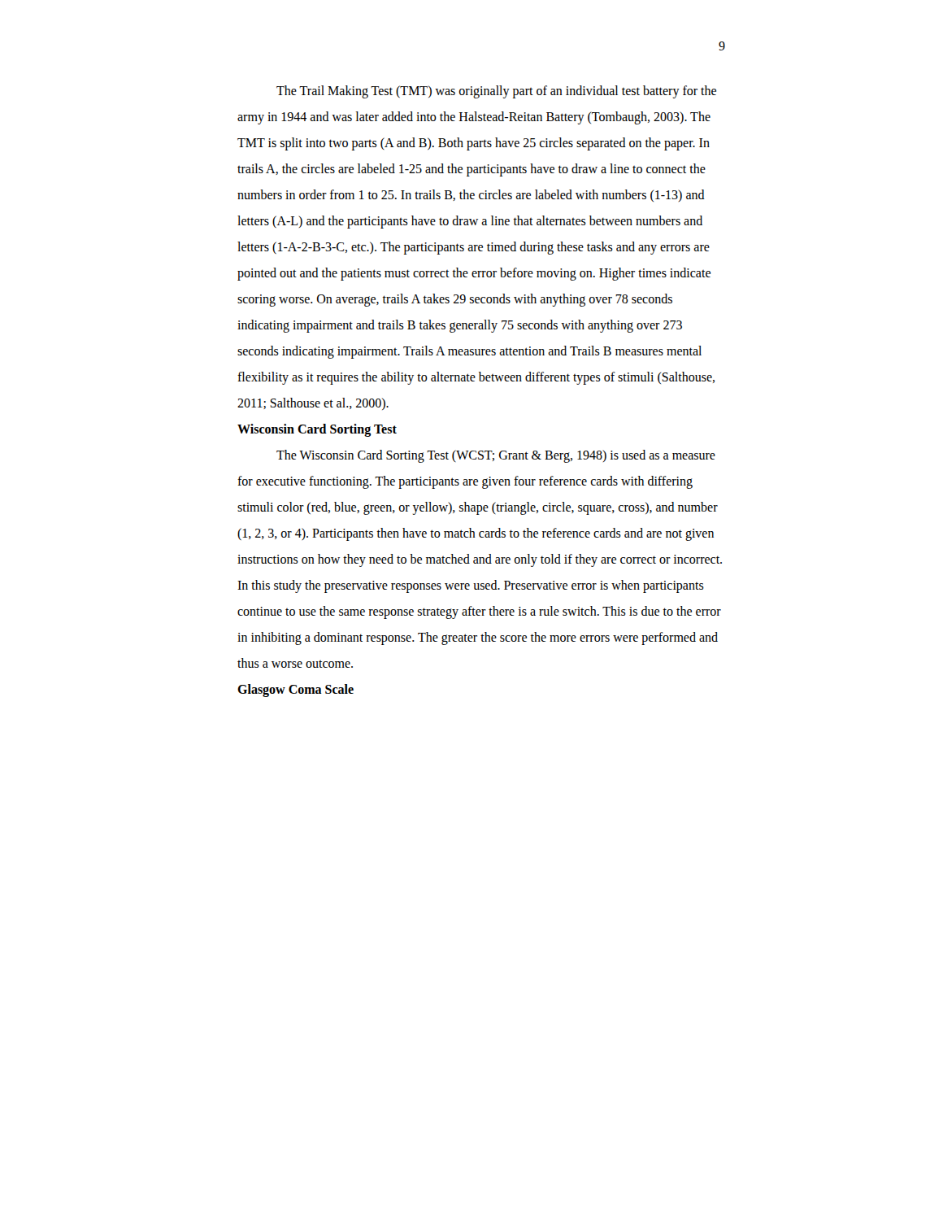9
The Trail Making Test (TMT) was originally part of an individual test battery for the army in 1944 and was later added into the Halstead-Reitan Battery (Tombaugh, 2003). The TMT is split into two parts (A and B). Both parts have 25 circles separated on the paper. In trails A, the circles are labeled 1-25 and the participants have to draw a line to connect the numbers in order from 1 to 25. In trails B, the circles are labeled with numbers (1-13) and letters (A-L) and the participants have to draw a line that alternates between numbers and letters (1-A-2-B-3-C, etc.). The participants are timed during these tasks and any errors are pointed out and the patients must correct the error before moving on. Higher times indicate scoring worse. On average, trails A takes 29 seconds with anything over 78 seconds indicating impairment and trails B takes generally 75 seconds with anything over 273 seconds indicating impairment. Trails A measures attention and Trails B measures mental flexibility as it requires the ability to alternate between different types of stimuli (Salthouse, 2011; Salthouse et al., 2000).
Wisconsin Card Sorting Test
The Wisconsin Card Sorting Test (WCST; Grant & Berg, 1948) is used as a measure for executive functioning. The participants are given four reference cards with differing stimuli color (red, blue, green, or yellow), shape (triangle, circle, square, cross), and number (1, 2, 3, or 4). Participants then have to match cards to the reference cards and are not given instructions on how they need to be matched and are only told if they are correct or incorrect. In this study the preservative responses were used. Preservative error is when participants continue to use the same response strategy after there is a rule switch. This is due to the error in inhibiting a dominant response. The greater the score the more errors were performed and thus a worse outcome.
Glasgow Coma Scale